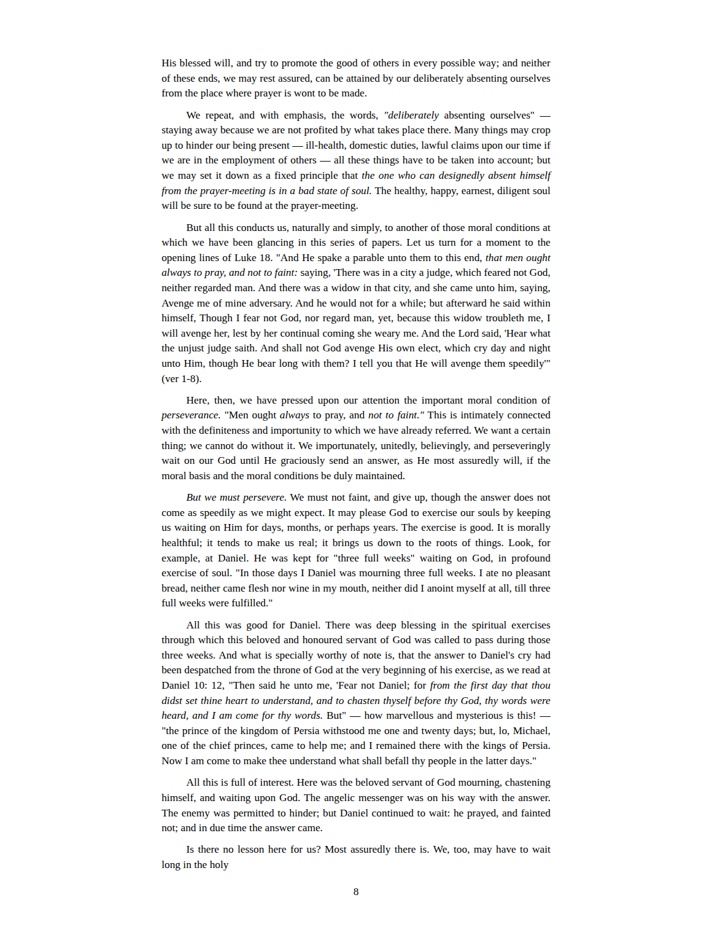His blessed will, and try to promote the good of others in every possible way; and neither of these ends, we may rest assured, can be attained by our deliberately absenting ourselves from the place where prayer is wont to be made.
We repeat, and with emphasis, the words, "deliberately absenting ourselves" — staying away because we are not profited by what takes place there. Many things may crop up to hinder our being present — ill-health, domestic duties, lawful claims upon our time if we are in the employment of others — all these things have to be taken into account; but we may set it down as a fixed principle that the one who can designedly absent himself from the prayer-meeting is in a bad state of soul. The healthy, happy, earnest, diligent soul will be sure to be found at the prayer-meeting.
But all this conducts us, naturally and simply, to another of those moral conditions at which we have been glancing in this series of papers. Let us turn for a moment to the opening lines of Luke 18. "And He spake a parable unto them to this end, that men ought always to pray, and not to faint: saying, 'There was in a city a judge, which feared not God, neither regarded man. And there was a widow in that city, and she came unto him, saying, Avenge me of mine adversary. And he would not for a while; but afterward he said within himself, Though I fear not God, nor regard man, yet, because this widow troubleth me, I will avenge her, lest by her continual coming she weary me. And the Lord said, 'Hear what the unjust judge saith. And shall not God avenge His own elect, which cry day and night unto Him, though He bear long with them? I tell you that He will avenge them speedily'" (ver 1-8).
Here, then, we have pressed upon our attention the important moral condition of perseverance. "Men ought always to pray, and not to faint." This is intimately connected with the definiteness and importunity to which we have already referred. We want a certain thing; we cannot do without it. We importunately, unitedly, believingly, and perseveringly wait on our God until He graciously send an answer, as He most assuredly will, if the moral basis and the moral conditions be duly maintained.
But we must persevere. We must not faint, and give up, though the answer does not come as speedily as we might expect. It may please God to exercise our souls by keeping us waiting on Him for days, months, or perhaps years. The exercise is good. It is morally healthful; it tends to make us real; it brings us down to the roots of things. Look, for example, at Daniel. He was kept for "three full weeks" waiting on God, in profound exercise of soul. "In those days I Daniel was mourning three full weeks. I ate no pleasant bread, neither came flesh nor wine in my mouth, neither did I anoint myself at all, till three full weeks were fulfilled."
All this was good for Daniel. There was deep blessing in the spiritual exercises through which this beloved and honoured servant of God was called to pass during those three weeks. And what is specially worthy of note is, that the answer to Daniel's cry had been despatched from the throne of God at the very beginning of his exercise, as we read at Daniel 10: 12, "Then said he unto me, 'Fear not Daniel; for from the first day that thou didst set thine heart to understand, and to chasten thyself before thy God, thy words were heard, and I am come for thy words. But" — how marvellous and mysterious is this! — "the prince of the kingdom of Persia withstood me one and twenty days; but, lo, Michael, one of the chief princes, came to help me; and I remained there with the kings of Persia. Now I am come to make thee understand what shall befall thy people in the latter days."
All this is full of interest. Here was the beloved servant of God mourning, chastening himself, and waiting upon God. The angelic messenger was on his way with the answer. The enemy was permitted to hinder; but Daniel continued to wait: he prayed, and fainted not; and in due time the answer came.
Is there no lesson here for us? Most assuredly there is. We, too, may have to wait long in the holy
8